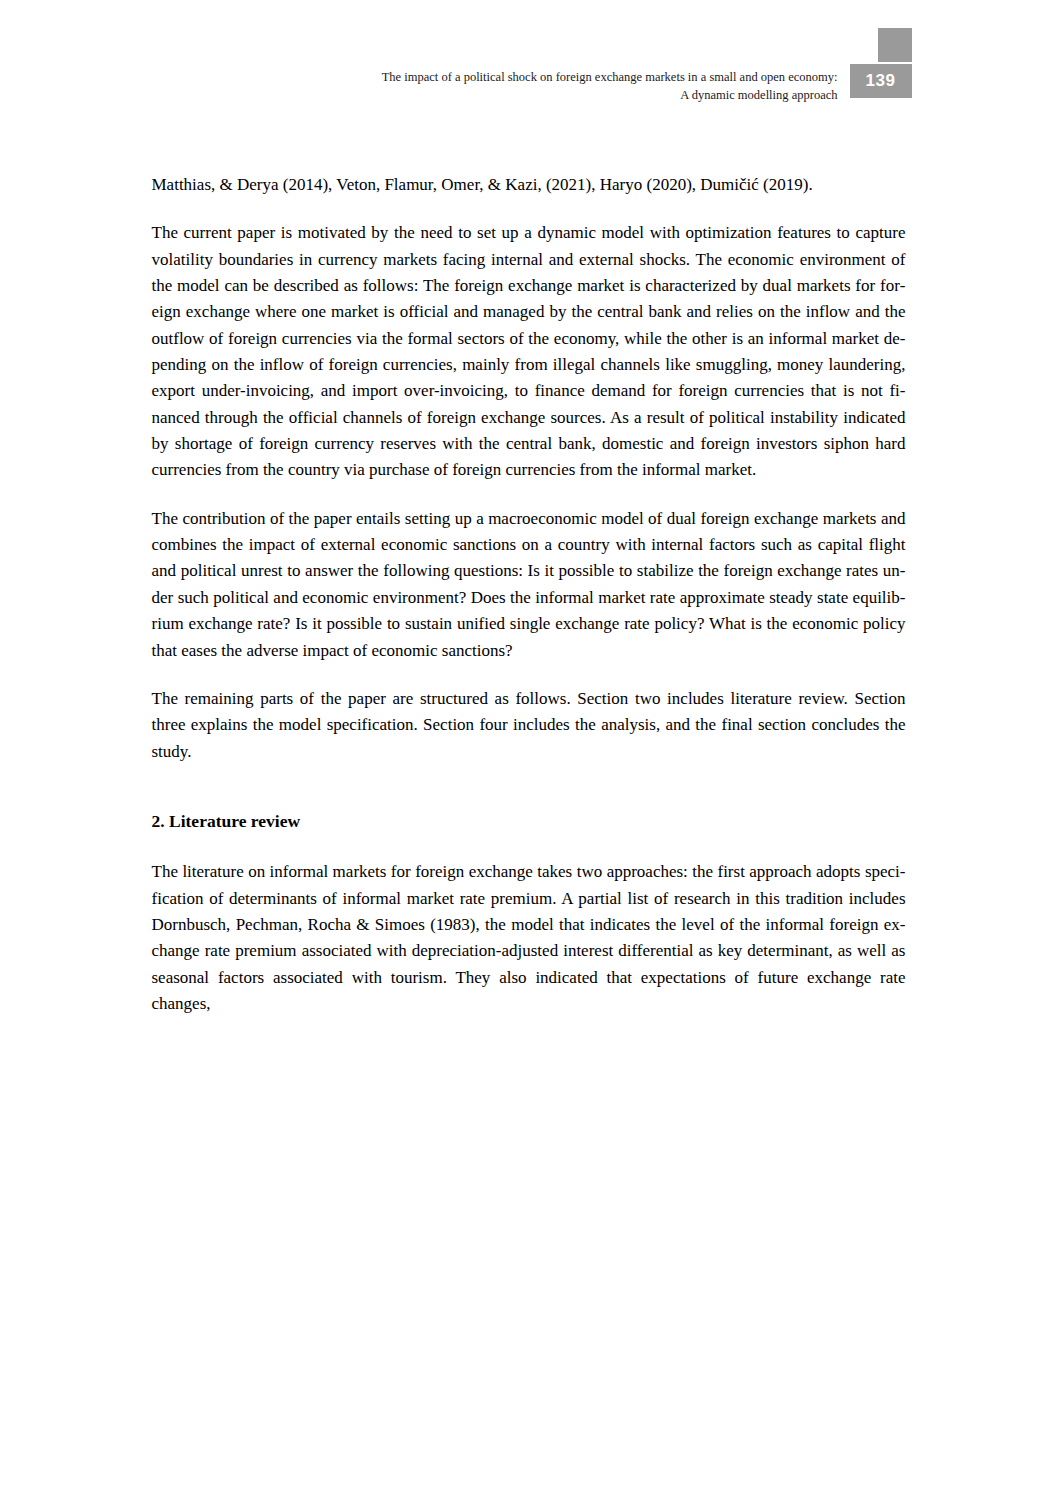The impact of a political shock on foreign exchange markets in a small and open economy:
A dynamic modelling approach
139
Matthias, & Derya (2014), Veton, Flamur, Omer, & Kazi, (2021), Haryo (2020), Dumičić (2019).
The current paper is motivated by the need to set up a dynamic model with optimization features to capture volatility boundaries in currency markets facing internal and external shocks. The economic environment of the model can be described as follows: The foreign exchange market is characterized by dual markets for foreign exchange where one market is official and managed by the central bank and relies on the inflow and the outflow of foreign currencies via the formal sectors of the economy, while the other is an informal market depending on the inflow of foreign currencies, mainly from illegal channels like smuggling, money laundering, export under-invoicing, and import over-invoicing, to finance demand for foreign currencies that is not financed through the official channels of foreign exchange sources. As a result of political instability indicated by shortage of foreign currency reserves with the central bank, domestic and foreign investors siphon hard currencies from the country via purchase of foreign currencies from the informal market.
The contribution of the paper entails setting up a macroeconomic model of dual foreign exchange markets and combines the impact of external economic sanctions on a country with internal factors such as capital flight and political unrest to answer the following questions: Is it possible to stabilize the foreign exchange rates under such political and economic environment? Does the informal market rate approximate steady state equilibrium exchange rate? Is it possible to sustain unified single exchange rate policy? What is the economic policy that eases the adverse impact of economic sanctions?
The remaining parts of the paper are structured as follows. Section two includes literature review. Section three explains the model specification. Section four includes the analysis, and the final section concludes the study.
2. Literature review
The literature on informal markets for foreign exchange takes two approaches: the first approach adopts specification of determinants of informal market rate premium. A partial list of research in this tradition includes Dornbusch, Pechman, Rocha & Simoes (1983), the model that indicates the level of the informal foreign exchange rate premium associated with depreciation-adjusted interest differential as key determinant, as well as seasonal factors associated with tourism. They also indicated that expectations of future exchange rate changes,